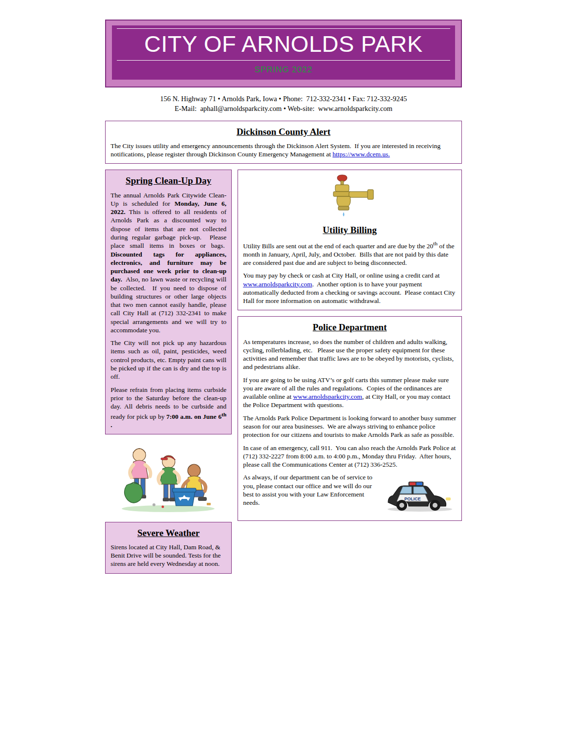CITY OF ARNOLDS PARK
SPRING 2022
156 N. Highway 71 • Arnolds Park, Iowa • Phone: 712-332-2341 • Fax: 712-332-9245
E-Mail: aphall@arnoldsparkcity.com • Web-site: www.arnoldsparkcity.com
Dickinson County Alert
The City issues utility and emergency announcements through the Dickinson Alert System. If you are interested in receiving notifications, please register through Dickinson County Emergency Management at https://www.dcem.us.
Spring Clean-Up Day
The annual Arnolds Park Citywide Clean-Up is scheduled for Monday, June 6, 2022. This is offered to all residents of Arnolds Park as a discounted way to dispose of items that are not collected during regular garbage pick-up. Please place small items in boxes or bags. Discounted tags for appliances, electronics, and furniture may be purchased one week prior to clean-up day. Also, no lawn waste or recycling will be collected. If you need to dispose of building structures or other large objects that two men cannot easily handle, please call City Hall at (712) 332-2341 to make special arrangements and we will try to accommodate you.
The City will not pick up any hazardous items such as oil, paint, pesticides, weed control products, etc. Empty paint cans will be picked up if the can is dry and the top is off.
Please refrain from placing items curbside prior to the Saturday before the clean-up day. All debris needs to be curbside and ready for pick up by 7:00 a.m. on June 6th .
Volunteers cleaning up litter
Severe Weather
Sirens located at City Hall, Dam Road, & Benit Drive will be sounded. Tests for the sirens are held every Wednesday at noon.
Brass faucet
Utility Billing
Utility Bills are sent out at the end of each quarter and are due by the 20th of the month in January, April, July, and October. Bills that are not paid by this date are considered past due and are subject to being disconnected.
You may pay by check or cash at City Hall, or online using a credit card at www.arnoldsparkcity.com. Another option is to have your payment automatically deducted from a checking or savings account. Please contact City Hall for more information on automatic withdrawal.
Police Department
As temperatures increase, so does the number of children and adults walking, cycling, rollerblading, etc. Please use the proper safety equipment for these activities and remember that traffic laws are to be obeyed by motorists, cyclists, and pedestrians alike.
If you are going to be using ATV’s or golf carts this summer please make sure you are aware of all the rules and regulations. Copies of the ordinances are available online at www.arnoldsparkcity.com, at City Hall, or you may contact the Police Department with questions.
The Arnolds Park Police Department is looking forward to another busy summer season for our area businesses. We are always striving to enhance police protection for our citizens and tourists to make Arnolds Park as safe as possible.
In case of an emergency, call 911. You can also reach the Arnolds Park Police at (712) 332-2227 from 8:00 a.m. to 4:00 p.m., Monday thru Friday. After hours, please call the Communications Center at (712) 336-2525.
Police car POLICE
As always, if our department can be of service to you, please contact our office and we will do our best to assist you with your Law Enforcement needs.